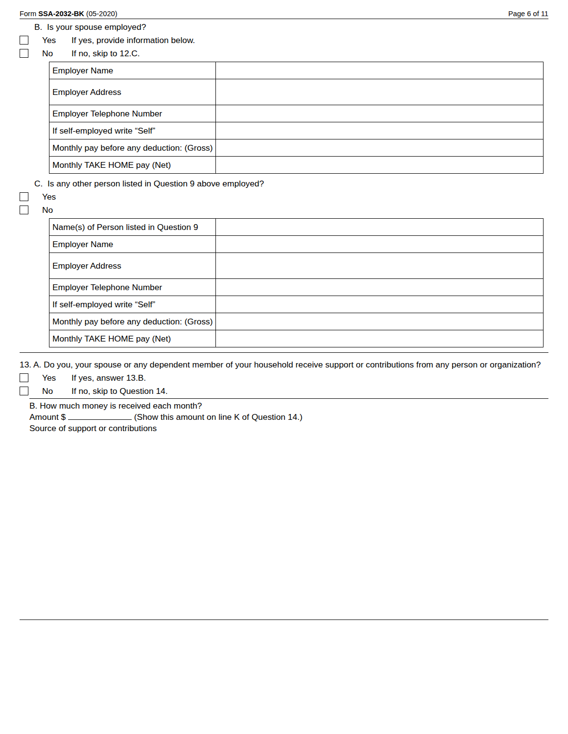Form SSA-2032-BK (05-2020)
Page 6 of 11
B. Is your spouse employed?
Yes If yes, provide information below.
No If no, skip to 12.C.
| Employer Name | |
| Employer Address | |
| Employer Telephone Number | |
| If self-employed write “Self” | |
| Monthly pay before any deduction: (Gross) | |
| Monthly TAKE HOME pay (Net) | |
C. Is any other person listed in Question 9 above employed?
Yes
No
| Name(s) of Person listed in Question 9 | |
| Employer Name | |
| Employer Address | |
| Employer Telephone Number | |
| If self-employed write “Self” | |
| Monthly pay before any deduction: (Gross) | |
| Monthly TAKE HOME pay (Net) | |
13. A. Do you, your spouse or any dependent member of your household receive support or contributions from any person or organization?
Yes If yes, answer 13.B.
No If no, skip to Question 14.
B. How much money is received each month?
Amount $ (Show this amount on line K of Question 14.)
Source of support or contributions